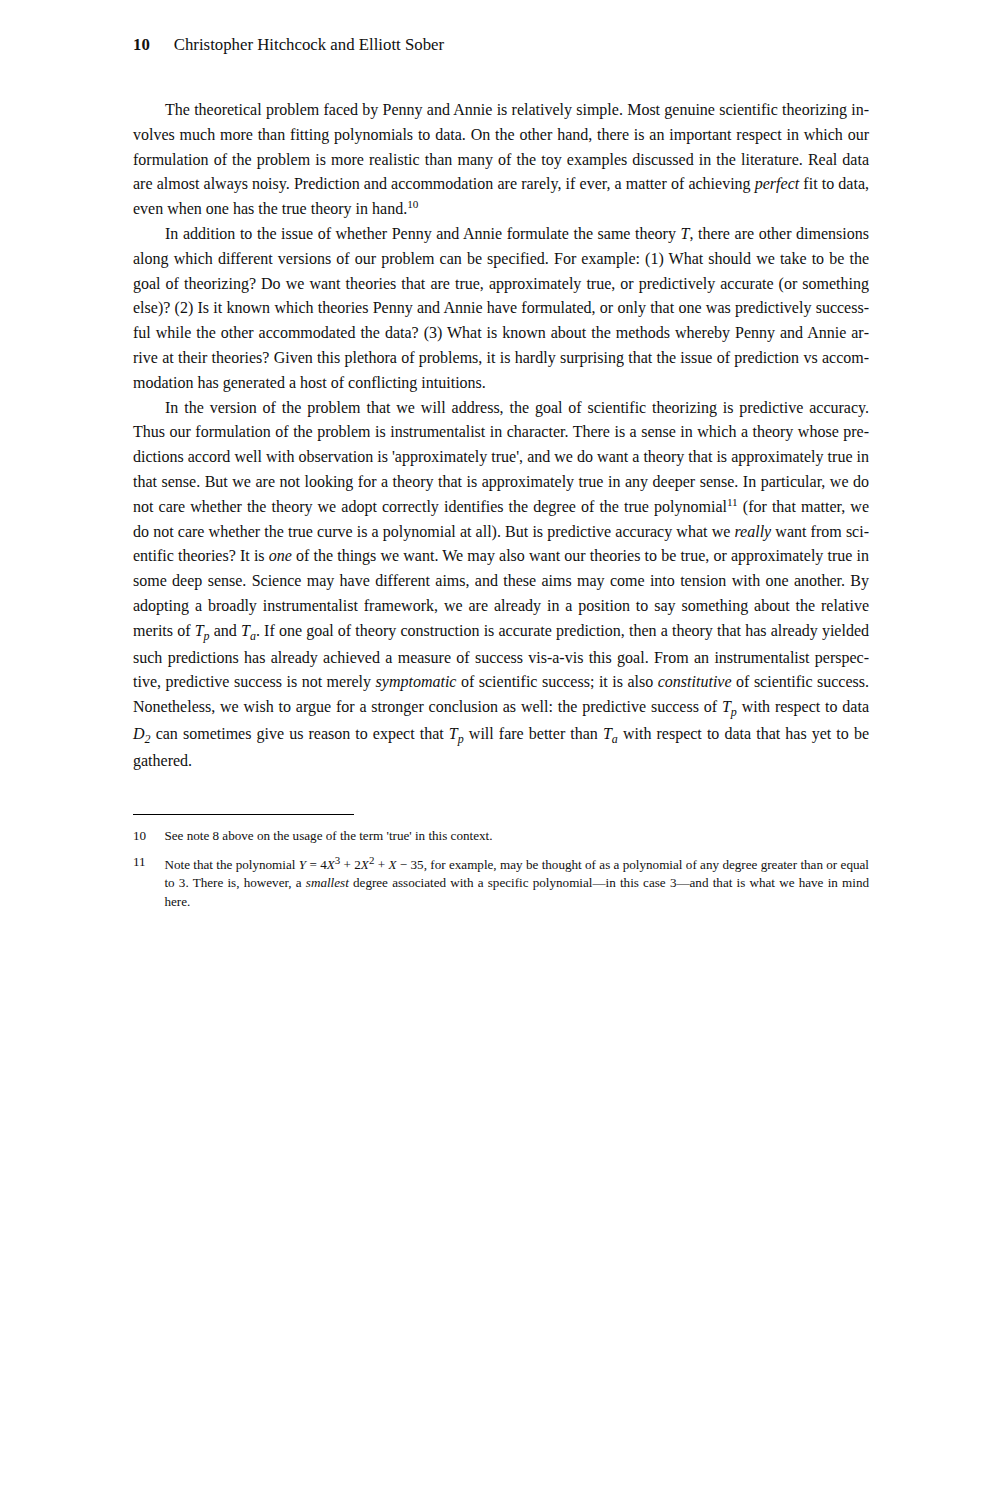10 Christopher Hitchcock and Elliott Sober
The theoretical problem faced by Penny and Annie is relatively simple. Most genuine scientific theorizing involves much more than fitting polynomials to data. On the other hand, there is an important respect in which our formulation of the problem is more realistic than many of the toy examples discussed in the literature. Real data are almost always noisy. Prediction and accommodation are rarely, if ever, a matter of achieving perfect fit to data, even when one has the true theory in hand.10
In addition to the issue of whether Penny and Annie formulate the same theory T, there are other dimensions along which different versions of our problem can be specified. For example: (1) What should we take to be the goal of theorizing? Do we want theories that are true, approximately true, or predictively accurate (or something else)? (2) Is it known which theories Penny and Annie have formulated, or only that one was predictively successful while the other accommodated the data? (3) What is known about the methods whereby Penny and Annie arrive at their theories? Given this plethora of problems, it is hardly surprising that the issue of prediction vs accommodation has generated a host of conflicting intuitions.
In the version of the problem that we will address, the goal of scientific theorizing is predictive accuracy. Thus our formulation of the problem is instrumentalist in character. There is a sense in which a theory whose predictions accord well with observation is 'approximately true', and we do want a theory that is approximately true in that sense. But we are not looking for a theory that is approximately true in any deeper sense. In particular, we do not care whether the theory we adopt correctly identifies the degree of the true polynomial11 (for that matter, we do not care whether the true curve is a polynomial at all). But is predictive accuracy what we really want from scientific theories? It is one of the things we want. We may also want our theories to be true, or approximately true in some deep sense. Science may have different aims, and these aims may come into tension with one another. By adopting a broadly instrumentalist framework, we are already in a position to say something about the relative merits of Tp and Ta. If one goal of theory construction is accurate prediction, then a theory that has already yielded such predictions has already achieved a measure of success vis-a-vis this goal. From an instrumentalist perspective, predictive success is not merely symptomatic of scientific success; it is also constitutive of scientific success. Nonetheless, we wish to argue for a stronger conclusion as well: the predictive success of Tp with respect to data D2 can sometimes give us reason to expect that Tp will fare better than Ta with respect to data that has yet to be gathered.
10 See note 8 above on the usage of the term 'true' in this context.
11 Note that the polynomial Y = 4X3 + 2X2 + X − 35, for example, may be thought of as a polynomial of any degree greater than or equal to 3. There is, however, a smallest degree associated with a specific polynomial—in this case 3—and that is what we have in mind here.